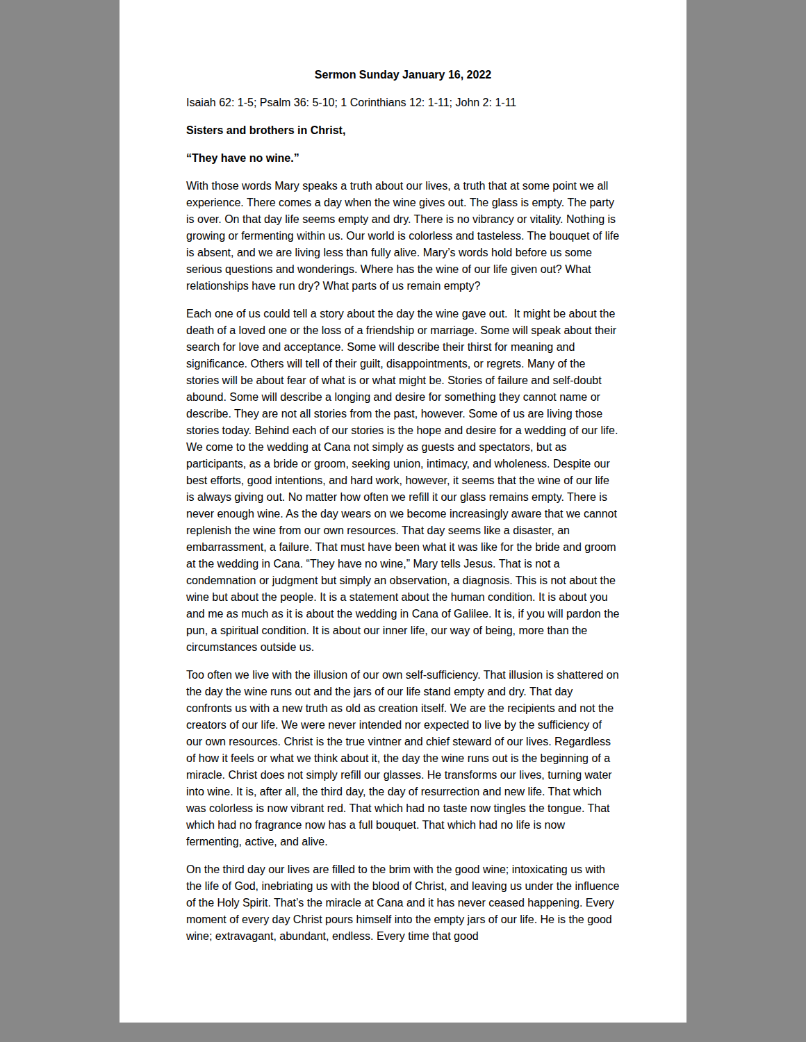Sermon Sunday January 16, 2022
Isaiah 62: 1-5; Psalm 36: 5-10; 1 Corinthians 12: 1-11; John 2: 1-11
Sisters and brothers in Christ,
“They have no wine.”
With those words Mary speaks a truth about our lives, a truth that at some point we all experience. There comes a day when the wine gives out. The glass is empty. The party is over. On that day life seems empty and dry. There is no vibrancy or vitality. Nothing is growing or fermenting within us. Our world is colorless and tasteless. The bouquet of life is absent, and we are living less than fully alive. Mary’s words hold before us some serious questions and wonderings. Where has the wine of our life given out? What relationships have run dry? What parts of us remain empty?
Each one of us could tell a story about the day the wine gave out. It might be about the death of a loved one or the loss of a friendship or marriage. Some will speak about their search for love and acceptance. Some will describe their thirst for meaning and significance. Others will tell of their guilt, disappointments, or regrets. Many of the stories will be about fear of what is or what might be. Stories of failure and self-doubt abound. Some will describe a longing and desire for something they cannot name or describe. They are not all stories from the past, however. Some of us are living those stories today. Behind each of our stories is the hope and desire for a wedding of our life. We come to the wedding at Cana not simply as guests and spectators, but as participants, as a bride or groom, seeking union, intimacy, and wholeness. Despite our best efforts, good intentions, and hard work, however, it seems that the wine of our life is always giving out. No matter how often we refill it our glass remains empty. There is never enough wine. As the day wears on we become increasingly aware that we cannot replenish the wine from our own resources. That day seems like a disaster, an embarrassment, a failure. That must have been what it was like for the bride and groom at the wedding in Cana. “They have no wine,” Mary tells Jesus. That is not a condemnation or judgment but simply an observation, a diagnosis. This is not about the wine but about the people. It is a statement about the human condition. It is about you and me as much as it is about the wedding in Cana of Galilee. It is, if you will pardon the pun, a spiritual condition. It is about our inner life, our way of being, more than the circumstances outside us.
Too often we live with the illusion of our own self-sufficiency. That illusion is shattered on the day the wine runs out and the jars of our life stand empty and dry. That day confronts us with a new truth as old as creation itself. We are the recipients and not the creators of our life. We were never intended nor expected to live by the sufficiency of our own resources. Christ is the true vintner and chief steward of our lives. Regardless of how it feels or what we think about it, the day the wine runs out is the beginning of a miracle. Christ does not simply refill our glasses. He transforms our lives, turning water into wine. It is, after all, the third day, the day of resurrection and new life. That which was colorless is now vibrant red. That which had no taste now tingles the tongue. That which had no fragrance now has a full bouquet. That which had no life is now fermenting, active, and alive.
On the third day our lives are filled to the brim with the good wine; intoxicating us with the life of God, inebriating us with the blood of Christ, and leaving us under the influence of the Holy Spirit. That’s the miracle at Cana and it has never ceased happening. Every moment of every day Christ pours himself into the empty jars of our life. He is the good wine; extravagant, abundant, endless. Every time that good